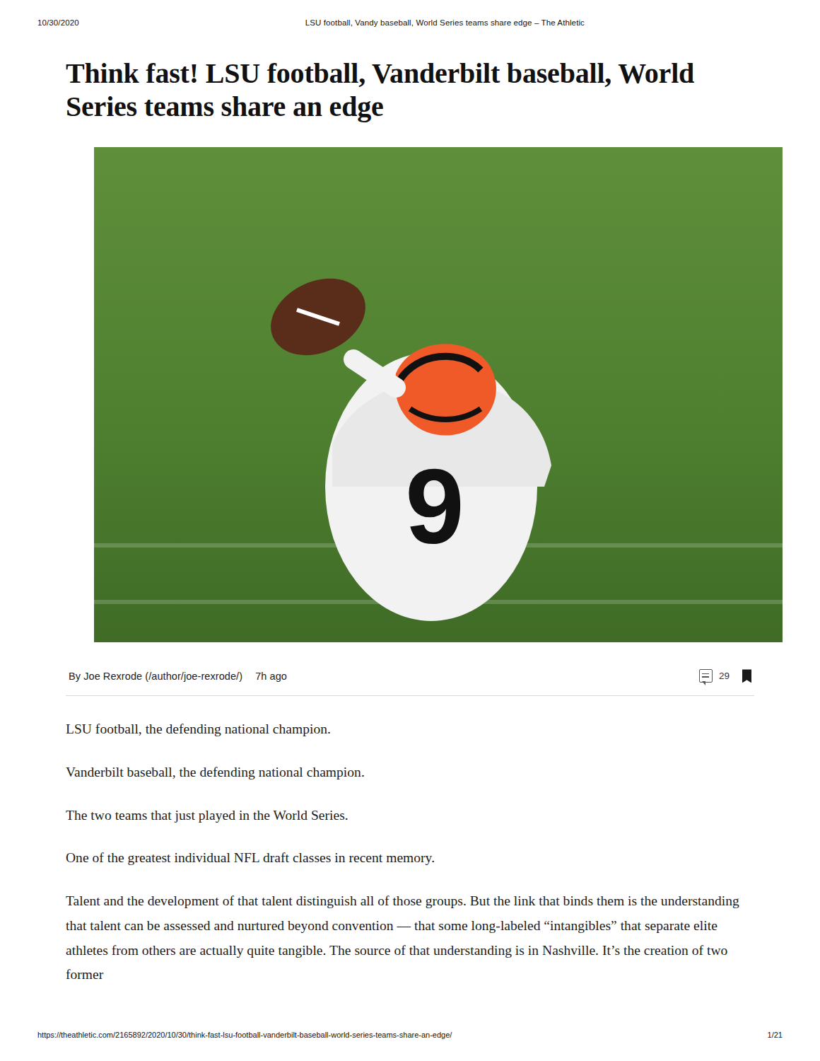10/30/2020
LSU football, Vandy baseball, World Series teams share edge – The Athletic
Think fast! LSU football, Vanderbilt baseball, World Series teams share an edge
By Joe Rexrode (/author/joe-rexrode/) 7h ago
29
LSU football, the defending national champion.
Vanderbilt baseball, the defending national champion.
The two teams that just played in the World Series.
One of the greatest individual NFL draft classes in recent memory.
Talent and the development of that talent distinguish all of those groups. But the link that binds them is the understanding that talent can be assessed and nurtured beyond convention — that some long-labeled “intangibles” that separate elite athletes from others are actually quite tangible. The source of that understanding is in Nashville. It’s the creation of two former
https://theathletic.com/2165892/2020/10/30/think-fast-lsu-football-vanderbilt-baseball-world-series-teams-share-an-edge/
1/21